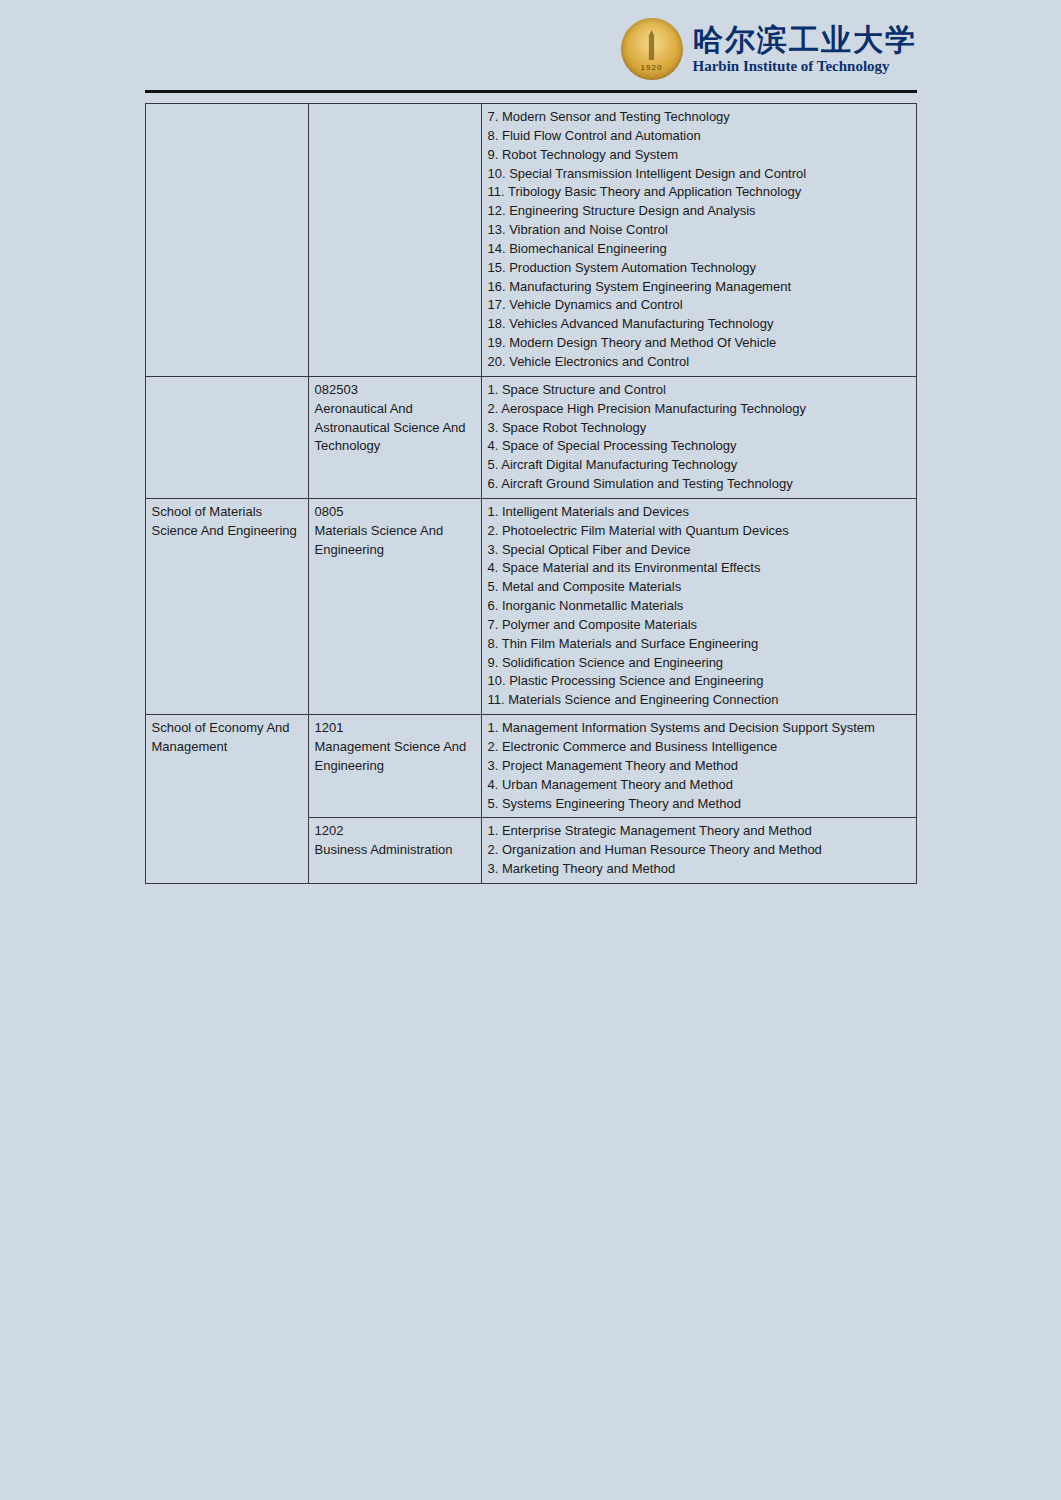哈尔滨工业大学
Harbin Institute of Technology
| | | 7. Modern Sensor and Testing Technology 8. Fluid Flow Control and Automation 9. Robot Technology and System 10. Special Transmission Intelligent Design and Control 11. Tribology Basic Theory and Application Technology 12. Engineering Structure Design and Analysis 13. Vibration and Noise Control 14. Biomechanical Engineering 15. Production System Automation Technology 16. Manufacturing System Engineering Management 17. Vehicle Dynamics and Control 18. Vehicles Advanced Manufacturing Technology 19. Modern Design Theory and Method Of Vehicle 20. Vehicle Electronics and Control |
| | 082503 Aeronautical And Astronautical Science And Technology | 1. Space Structure and Control 2. Aerospace High Precision Manufacturing Technology 3. Space Robot Technology 4. Space of Special Processing Technology 5. Aircraft Digital Manufacturing Technology 6. Aircraft Ground Simulation and Testing Technology |
| School of Materials Science And Engineering | 0805 Materials Science And Engineering | 1. Intelligent Materials and Devices 2. Photoelectric Film Material with Quantum Devices 3. Special Optical Fiber and Device 4. Space Material and its Environmental Effects 5. Metal and Composite Materials 6. Inorganic Nonmetallic Materials 7. Polymer and Composite Materials 8. Thin Film Materials and Surface Engineering 9. Solidification Science and Engineering 10. Plastic Processing Science and Engineering 11. Materials Science and Engineering Connection |
| School of Economy And Management | 1201 Management Science And Engineering | 1. Management Information Systems and Decision Support System 2. Electronic Commerce and Business Intelligence 3. Project Management Theory and Method 4. Urban Management Theory and Method 5. Systems Engineering Theory and Method |
| 1202 Business Administration | 1. Enterprise Strategic Management Theory and Method 2. Organization and Human Resource Theory and Method 3. Marketing Theory and Method |